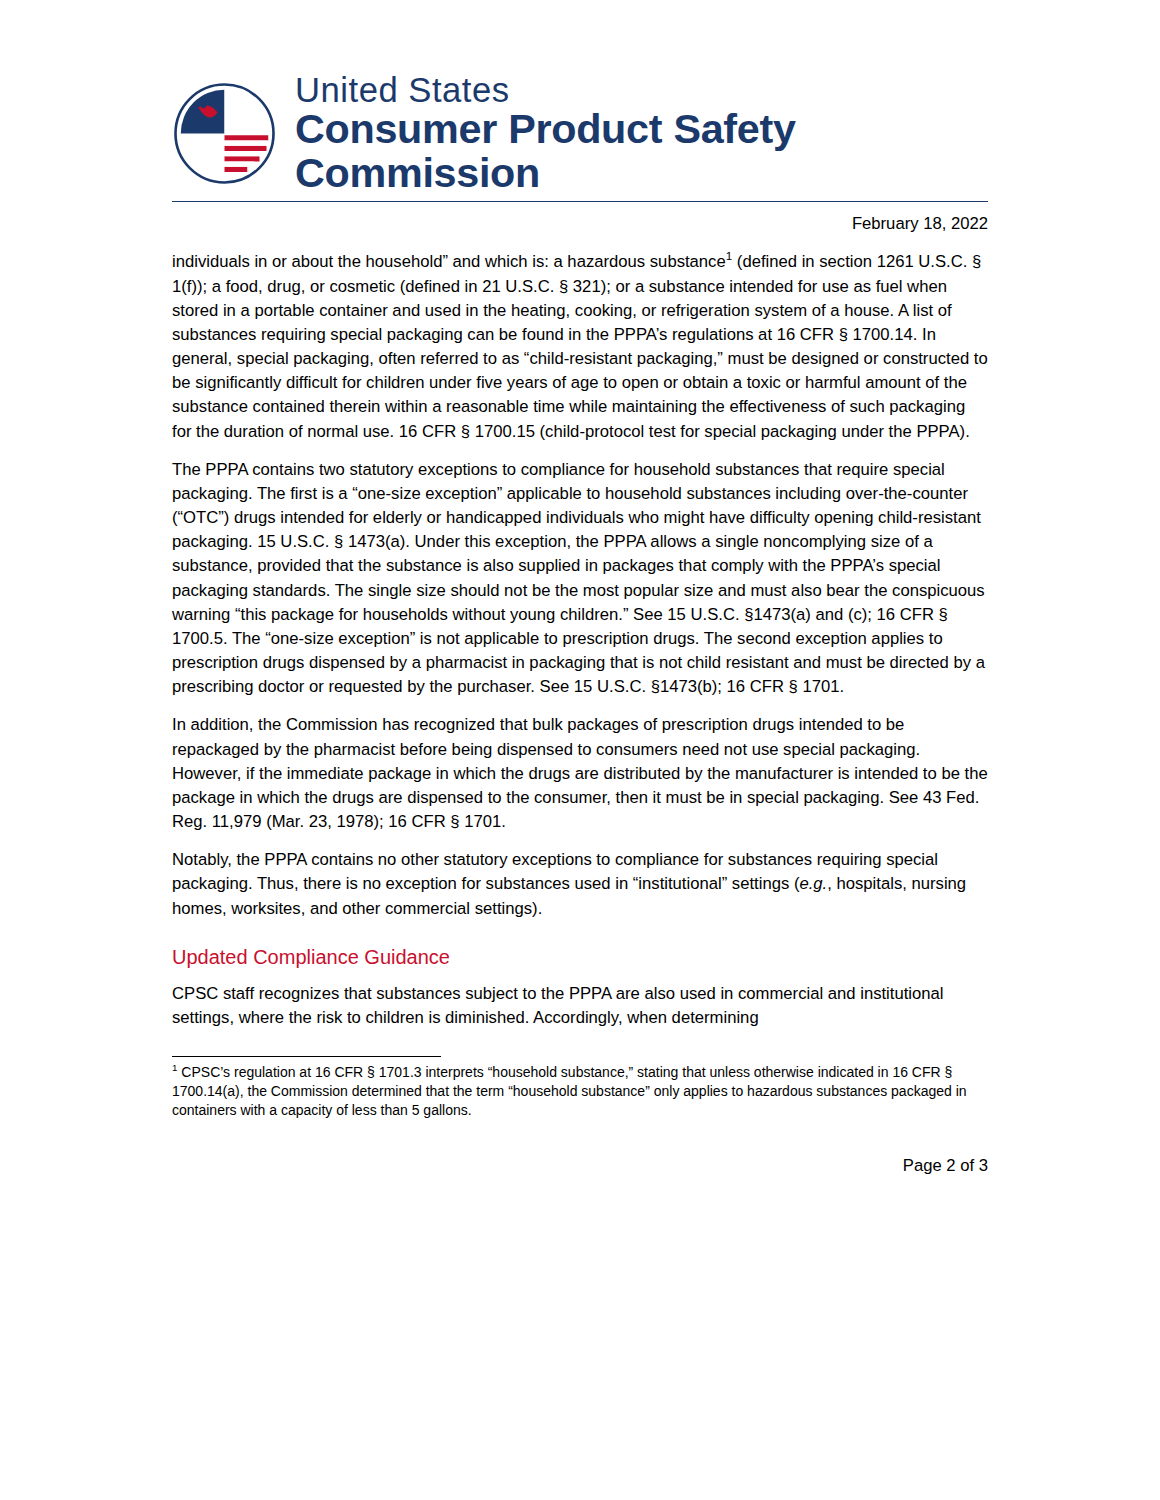United States
Consumer Product Safety Commission
February 18, 2022
individuals in or about the household” and which is: a hazardous substance1 (defined in section 1261 U.S.C. § 1(f)); a food, drug, or cosmetic (defined in 21 U.S.C. § 321); or a substance intended for use as fuel when stored in a portable container and used in the heating, cooking, or refrigeration system of a house. A list of substances requiring special packaging can be found in the PPPA’s regulations at 16 CFR § 1700.14. In general, special packaging, often referred to as “child-resistant packaging,” must be designed or constructed to be significantly difficult for children under five years of age to open or obtain a toxic or harmful amount of the substance contained therein within a reasonable time while maintaining the effectiveness of such packaging for the duration of normal use. 16 CFR § 1700.15 (child-protocol test for special packaging under the PPPA).
The PPPA contains two statutory exceptions to compliance for household substances that require special packaging. The first is a “one-size exception” applicable to household substances including over-the-counter (“OTC”) drugs intended for elderly or handicapped individuals who might have difficulty opening child-resistant packaging. 15 U.S.C. § 1473(a). Under this exception, the PPPA allows a single noncomplying size of a substance, provided that the substance is also supplied in packages that comply with the PPPA’s special packaging standards. The single size should not be the most popular size and must also bear the conspicuous warning “this package for households without young children.” See 15 U.S.C. §1473(a) and (c); 16 CFR § 1700.5. The “one-size exception” is not applicable to prescription drugs. The second exception applies to prescription drugs dispensed by a pharmacist in packaging that is not child resistant and must be directed by a prescribing doctor or requested by the purchaser. See 15 U.S.C. §1473(b); 16 CFR § 1701.
In addition, the Commission has recognized that bulk packages of prescription drugs intended to be repackaged by the pharmacist before being dispensed to consumers need not use special packaging. However, if the immediate package in which the drugs are distributed by the manufacturer is intended to be the package in which the drugs are dispensed to the consumer, then it must be in special packaging. See 43 Fed. Reg. 11,979 (Mar. 23, 1978); 16 CFR § 1701.
Notably, the PPPA contains no other statutory exceptions to compliance for substances requiring special packaging. Thus, there is no exception for substances used in “institutional” settings (e.g., hospitals, nursing homes, worksites, and other commercial settings).
Updated Compliance Guidance
CPSC staff recognizes that substances subject to the PPPA are also used in commercial and institutional settings, where the risk to children is diminished. Accordingly, when determining
1 CPSC’s regulation at 16 CFR § 1701.3 interprets “household substance,” stating that unless otherwise indicated in 16 CFR § 1700.14(a), the Commission determined that the term “household substance” only applies to hazardous substances packaged in containers with a capacity of less than 5 gallons.
Page 2 of 3